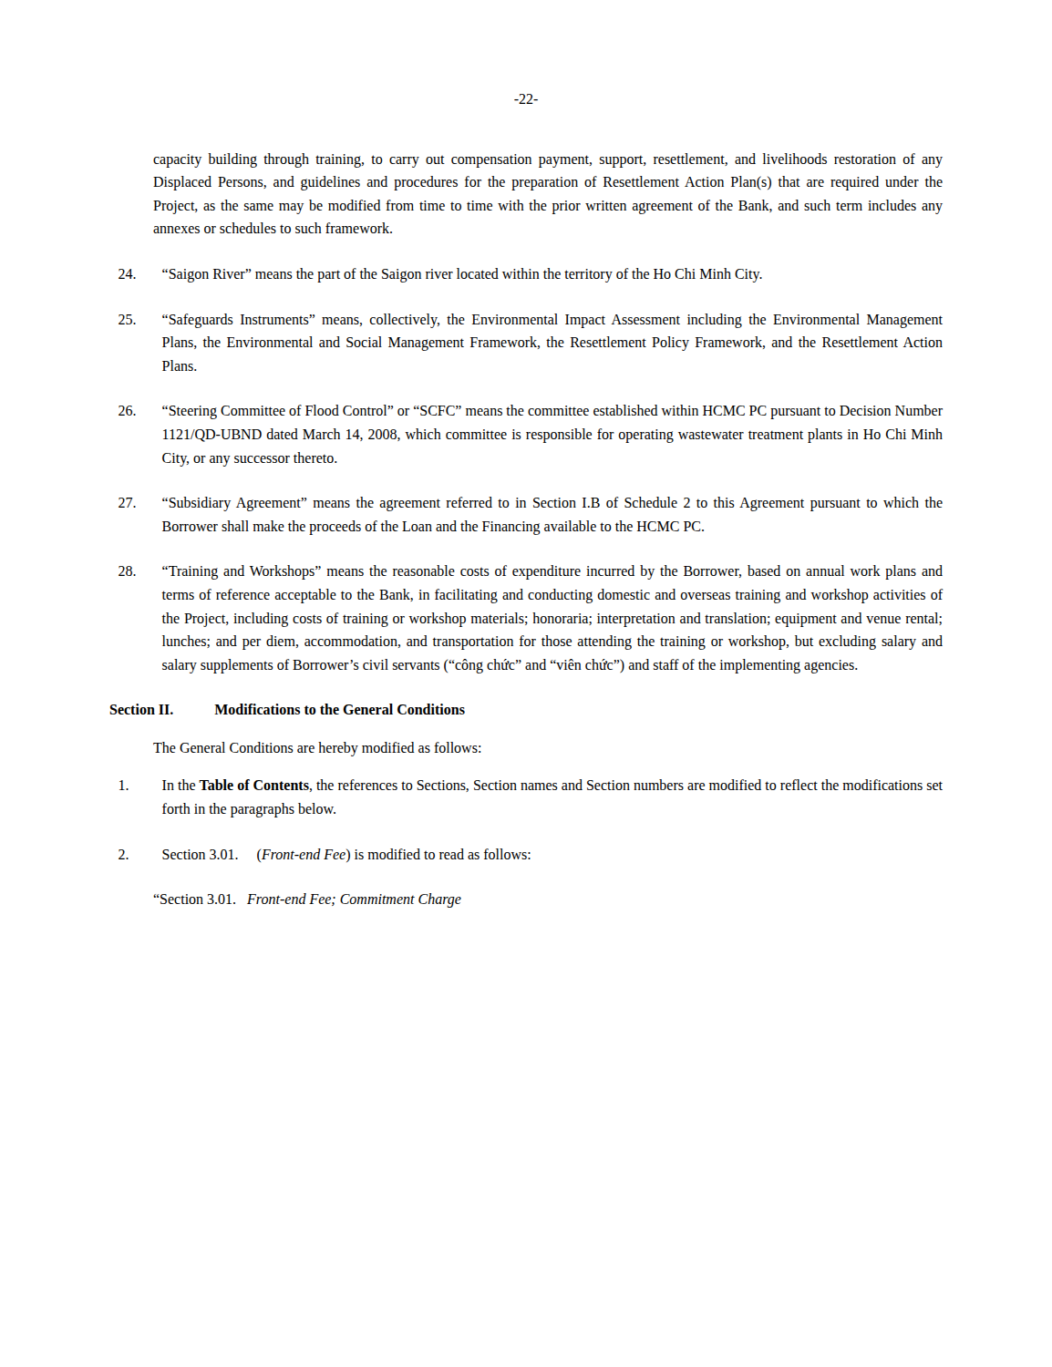-22-
capacity building through training, to carry out compensation payment, support, resettlement, and livelihoods restoration of any Displaced Persons, and guidelines and procedures for the preparation of Resettlement Action Plan(s) that are required under the Project, as the same may be modified from time to time with the prior written agreement of the Bank, and such term includes any annexes or schedules to such framework.
24.
“Saigon River” means the part of the Saigon river located within the territory of the Ho Chi Minh City.
25.
“Safeguards Instruments” means, collectively, the Environmental Impact Assessment including the Environmental Management Plans, the Environmental and Social Management Framework, the Resettlement Policy Framework, and the Resettlement Action Plans.
26.
“Steering Committee of Flood Control” or “SCFC” means the committee established within HCMC PC pursuant to Decision Number 1121/QD-UBND dated March 14, 2008, which committee is responsible for operating wastewater treatment plants in Ho Chi Minh City, or any successor thereto.
27.
“Subsidiary Agreement” means the agreement referred to in Section I.B of Schedule 2 to this Agreement pursuant to which the Borrower shall make the proceeds of the Loan and the Financing available to the HCMC PC.
28.
“Training and Workshops” means the reasonable costs of expenditure incurred by the Borrower, based on annual work plans and terms of reference acceptable to the Bank, in facilitating and conducting domestic and overseas training and workshop activities of the Project, including costs of training or workshop materials; honoraria; interpretation and translation; equipment and venue rental; lunches; and per diem, accommodation, and transportation for those attending the training or workshop, but excluding salary and salary supplements of Borrower’s civil servants (“công chức” and “viên chức”) and staff of the implementing agencies.
Section II.
Modifications to the General Conditions
The General Conditions are hereby modified as follows:
1.
In the Table of Contents, the references to Sections, Section names and Section numbers are modified to reflect the modifications set forth in the paragraphs below.
2.
Section 3.01. (Front-end Fee) is modified to read as follows:
“Section 3.01. Front-end Fee; Commitment Charge